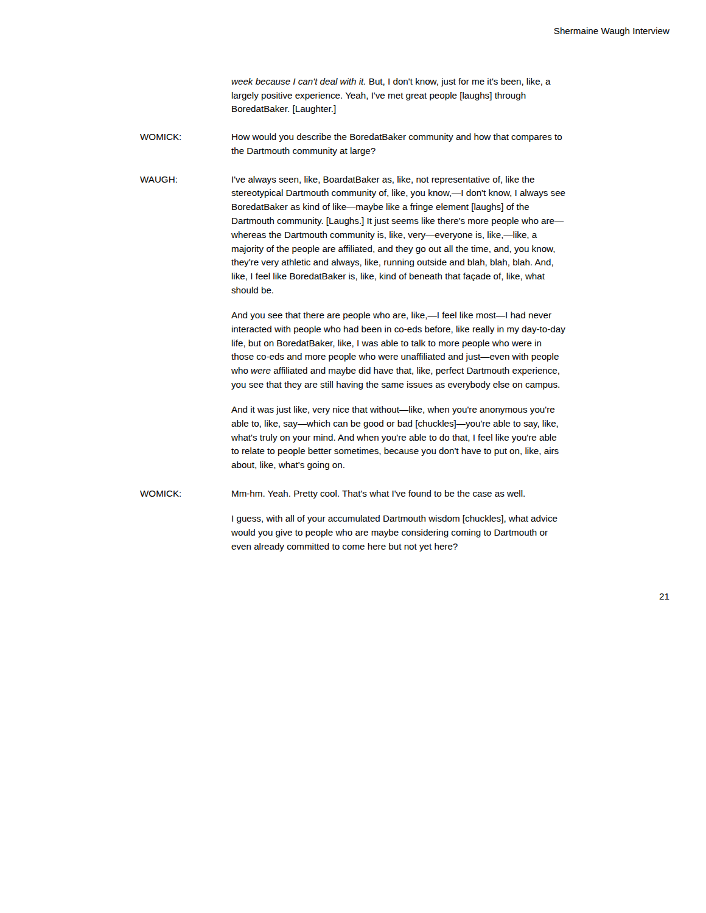Shermaine Waugh Interview
week because I can't deal with it. But, I don't know, just for me it's been, like, a largely positive experience. Yeah, I've met great people [laughs] through BoredatBaker. [Laughter.]
WOMICK:
How would you describe the BoredatBaker community and how that compares to the Dartmouth community at large?
WAUGH:
I've always seen, like, BoardatBaker as, like, not representative of, like the stereotypical Dartmouth community of, like, you know,—I don't know, I always see BoredatBaker as kind of like—maybe like a fringe element [laughs] of the Dartmouth community. [Laughs.] It just seems like there's more people who are—whereas the Dartmouth community is, like, very—everyone is, like,—like, a majority of the people are affiliated, and they go out all the time, and, you know, they're very athletic and always, like, running outside and blah, blah, blah. And, like, I feel like BoredatBaker is, like, kind of beneath that façade of, like, what should be.
And you see that there are people who are, like,—I feel like most—I had never interacted with people who had been in co-eds before, like really in my day-to-day life, but on BoredatBaker, like, I was able to talk to more people who were in those co-eds and more people who were unaffiliated and just—even with people who were affiliated and maybe did have that, like, perfect Dartmouth experience, you see that they are still having the same issues as everybody else on campus.
And it was just like, very nice that without—like, when you're anonymous you're able to, like, say—which can be good or bad [chuckles]—you're able to say, like, what's truly on your mind. And when you're able to do that, I feel like you're able to relate to people better sometimes, because you don't have to put on, like, airs about, like, what's going on.
WOMICK:
Mm-hm. Yeah. Pretty cool. That's what I've found to be the case as well.
I guess, with all of your accumulated Dartmouth wisdom [chuckles], what advice would you give to people who are maybe considering coming to Dartmouth or even already committed to come here but not yet here?
21